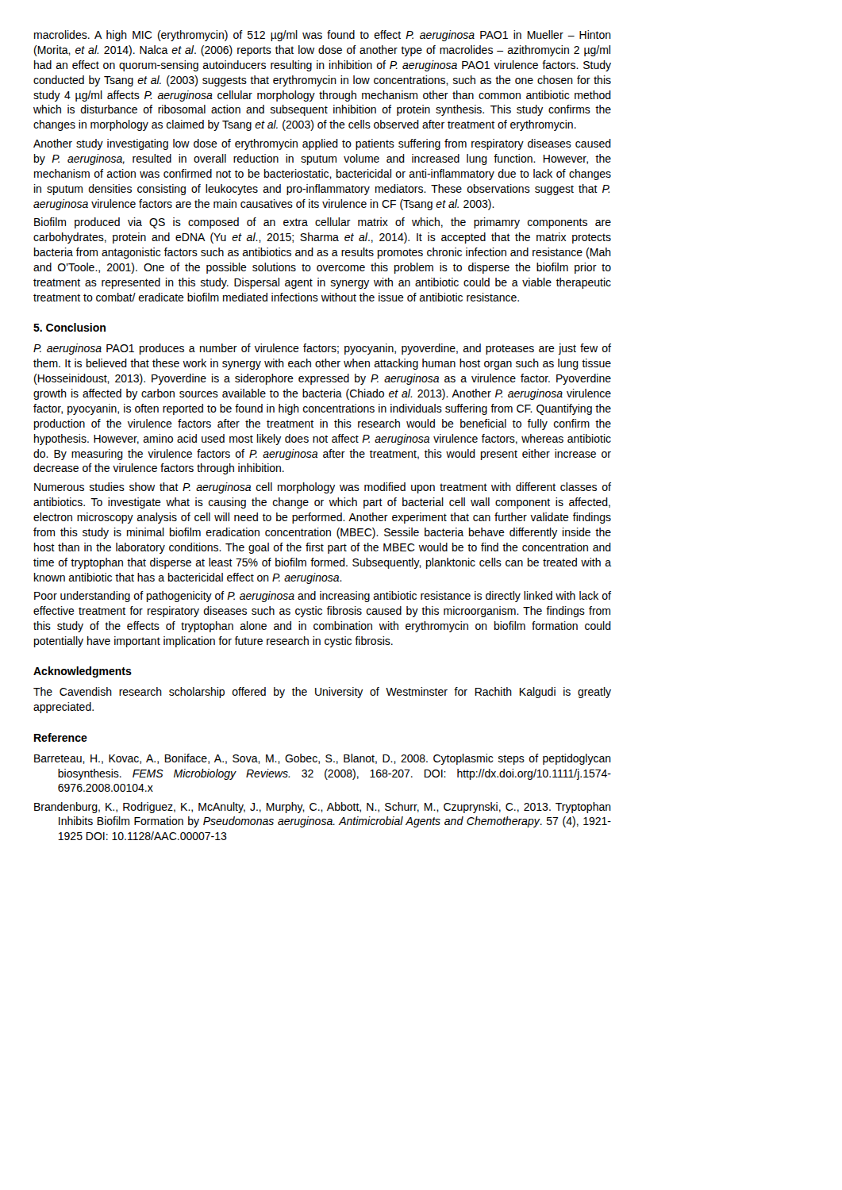macrolides. A high MIC (erythromycin) of 512 µg/ml was found to effect P. aeruginosa PAO1 in Mueller – Hinton (Morita, et al. 2014). Nalca et al. (2006) reports that low dose of another type of macrolides – azithromycin 2 µg/ml had an effect on quorum-sensing autoinducers resulting in inhibition of P. aeruginosa PAO1 virulence factors. Study conducted by Tsang et al. (2003) suggests that erythromycin in low concentrations, such as the one chosen for this study 4 µg/ml affects P. aeruginosa cellular morphology through mechanism other than common antibiotic method which is disturbance of ribosomal action and subsequent inhibition of protein synthesis. This study confirms the changes in morphology as claimed by Tsang et al. (2003) of the cells observed after treatment of erythromycin.
Another study investigating low dose of erythromycin applied to patients suffering from respiratory diseases caused by P. aeruginosa, resulted in overall reduction in sputum volume and increased lung function. However, the mechanism of action was confirmed not to be bacteriostatic, bactericidal or anti-inflammatory due to lack of changes in sputum densities consisting of leukocytes and pro-inflammatory mediators. These observations suggest that P. aeruginosa virulence factors are the main causatives of its virulence in CF (Tsang et al. 2003).
Biofilm produced via QS is composed of an extra cellular matrix of which, the primamry components are carbohydrates, protein and eDNA (Yu et al., 2015; Sharma et al., 2014). It is accepted that the matrix protects bacteria from antagonistic factors such as antibiotics and as a results promotes chronic infection and resistance (Mah and O'Toole., 2001). One of the possible solutions to overcome this problem is to disperse the biofilm prior to treatment as represented in this study. Dispersal agent in synergy with an antibiotic could be a viable therapeutic treatment to combat/ eradicate biofilm mediated infections without the issue of antibiotic resistance.
5. Conclusion
P. aeruginosa PAO1 produces a number of virulence factors; pyocyanin, pyoverdine, and proteases are just few of them. It is believed that these work in synergy with each other when attacking human host organ such as lung tissue (Hosseinidoust, 2013). Pyoverdine is a siderophore expressed by P. aeruginosa as a virulence factor. Pyoverdine growth is affected by carbon sources available to the bacteria (Chiado et al. 2013). Another P. aeruginosa virulence factor, pyocyanin, is often reported to be found in high concentrations in individuals suffering from CF. Quantifying the production of the virulence factors after the treatment in this research would be beneficial to fully confirm the hypothesis. However, amino acid used most likely does not affect P. aeruginosa virulence factors, whereas antibiotic do. By measuring the virulence factors of P. aeruginosa after the treatment, this would present either increase or decrease of the virulence factors through inhibition.
Numerous studies show that P. aeruginosa cell morphology was modified upon treatment with different classes of antibiotics. To investigate what is causing the change or which part of bacterial cell wall component is affected, electron microscopy analysis of cell will need to be performed. Another experiment that can further validate findings from this study is minimal biofilm eradication concentration (MBEC). Sessile bacteria behave differently inside the host than in the laboratory conditions. The goal of the first part of the MBEC would be to find the concentration and time of tryptophan that disperse at least 75% of biofilm formed. Subsequently, planktonic cells can be treated with a known antibiotic that has a bactericidal effect on P. aeruginosa.
Poor understanding of pathogenicity of P. aeruginosa and increasing antibiotic resistance is directly linked with lack of effective treatment for respiratory diseases such as cystic fibrosis caused by this microorganism. The findings from this study of the effects of tryptophan alone and in combination with erythromycin on biofilm formation could potentially have important implication for future research in cystic fibrosis.
Acknowledgments
The Cavendish research scholarship offered by the University of Westminster for Rachith Kalgudi is greatly appreciated.
Reference
Barreteau, H., Kovac, A., Boniface, A., Sova, M., Gobec, S., Blanot, D., 2008. Cytoplasmic steps of peptidoglycan biosynthesis. FEMS Microbiology Reviews. 32 (2008), 168-207. DOI: http://dx.doi.org/10.1111/j.1574-6976.2008.00104.x
Brandenburg, K., Rodriguez, K., McAnulty, J., Murphy, C., Abbott, N., Schurr, M., Czuprynski, C., 2013. Tryptophan Inhibits Biofilm Formation by Pseudomonas aeruginosa. Antimicrobial Agents and Chemotherapy. 57 (4), 1921-1925 DOI: 10.1128/AAC.00007-13